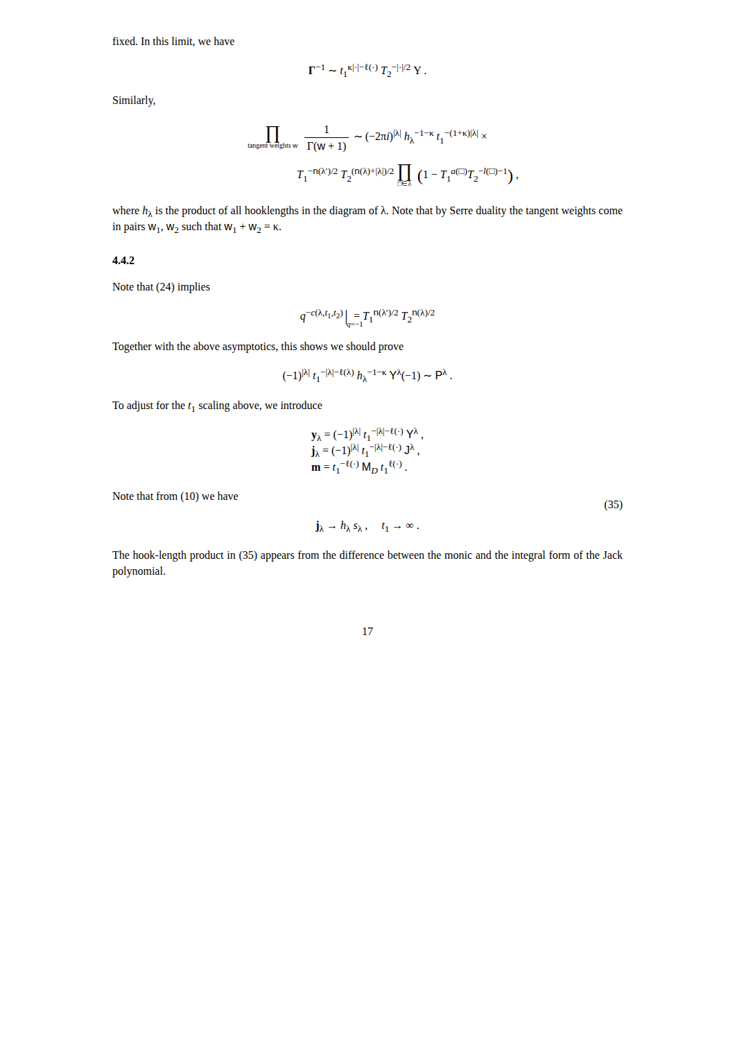fixed. In this limit, we have
Γ−1 ∼ t1κ|·|−ℓ(·) T2−|·|/2 Υ .
Similarly,
∏ tangent weights w 1 Γ(w + 1) ∼ (−2πi)|λ| hλ−1−κ t1−(1+κ)|λ| ×
T1−n(λ′)/2 T2(n(λ)+|λ|)/2 ∏ □∈λ (1 − T1a(□)T2−l(□)−1) ,
where hλ is the product of all hooklengths in the diagram of λ. Note that by Serre duality the tangent weights come in pairs w1, w2 such that w1 + w2 = κ.
4.4.2
Note that (24) implies
q−c(λ,t1,t2)|q=−1 = T1n(λ′)/2 T2n(λ)/2
Together with the above asymptotics, this shows we should prove
(−1)|λ| t1−|λ|−ℓ(λ) hλ−1−κ Yλ(−1) ∼ Pλ .
To adjust for the t1 scaling above, we introduce
yλ = (−1)|λ| t1−|λ|−ℓ(·) Yλ , jλ = (−1)|λ| t1−|λ|−ℓ(·) Jλ , m = t1−ℓ(·) MD t1ℓ(·) .
Note that from (10) we have
jλ → hλ sλ , t1 → ∞ . (35)
The hook-length product in (35) appears from the difference between the monic and the integral form of the Jack polynomial.
17